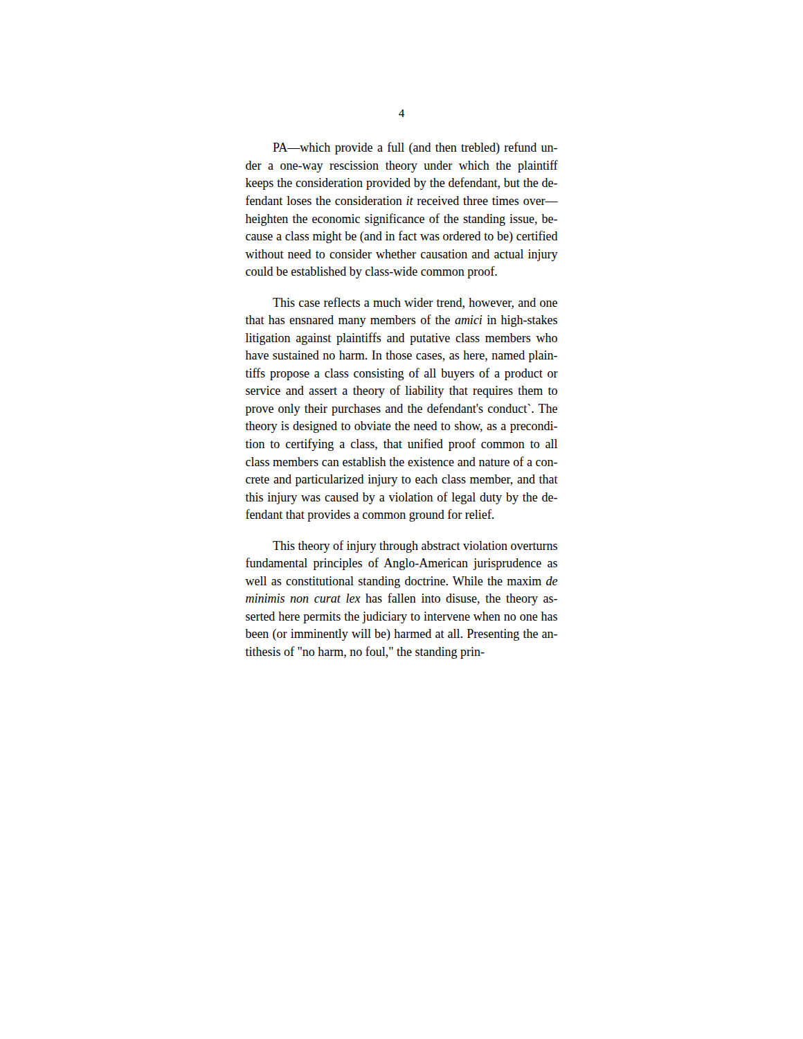4
PA—which provide a full (and then trebled) refund under a one-way rescission theory under which the plaintiff keeps the consideration provided by the defendant, but the defendant loses the consideration it received three times over—heighten the economic significance of the standing issue, because a class might be (and in fact was ordered to be) certified without need to consider whether causation and actual injury could be established by class-wide common proof.
This case reflects a much wider trend, however, and one that has ensnared many members of the amici in high-stakes litigation against plaintiffs and putative class members who have sustained no harm. In those cases, as here, named plaintiffs propose a class consisting of all buyers of a product or service and assert a theory of liability that requires them to prove only their purchases and the defendant's conduct`. The theory is designed to obviate the need to show, as a precondition to certifying a class, that unified proof common to all class members can establish the existence and nature of a concrete and particularized injury to each class member, and that this injury was caused by a violation of legal duty by the defendant that provides a common ground for relief.
This theory of injury through abstract violation overturns fundamental principles of Anglo-American jurisprudence as well as constitutional standing doctrine. While the maxim de minimis non curat lex has fallen into disuse, the theory asserted here permits the judiciary to intervene when no one has been (or imminently will be) harmed at all. Presenting the antithesis of "no harm, no foul," the standing prin-